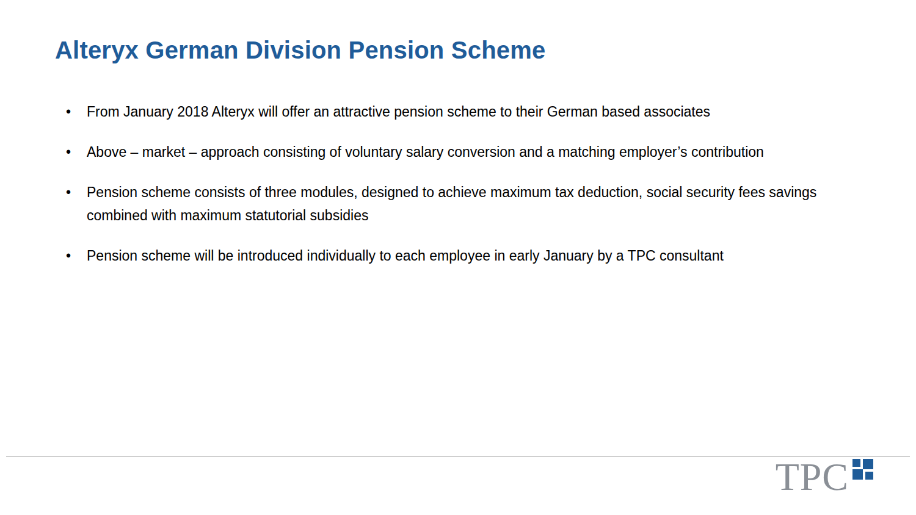Alteryx German Division Pension Scheme
From January 2018 Alteryx will offer an attractive pension scheme to their German based associates
Above – market – approach consisting of voluntary salary conversion and a matching employer’s contribution
Pension scheme consists of three modules, designed to achieve maximum tax deduction, social security fees savings combined with maximum statutorial subsidies
Pension scheme will be introduced individually to each employee in early January by a TPC consultant
TPC